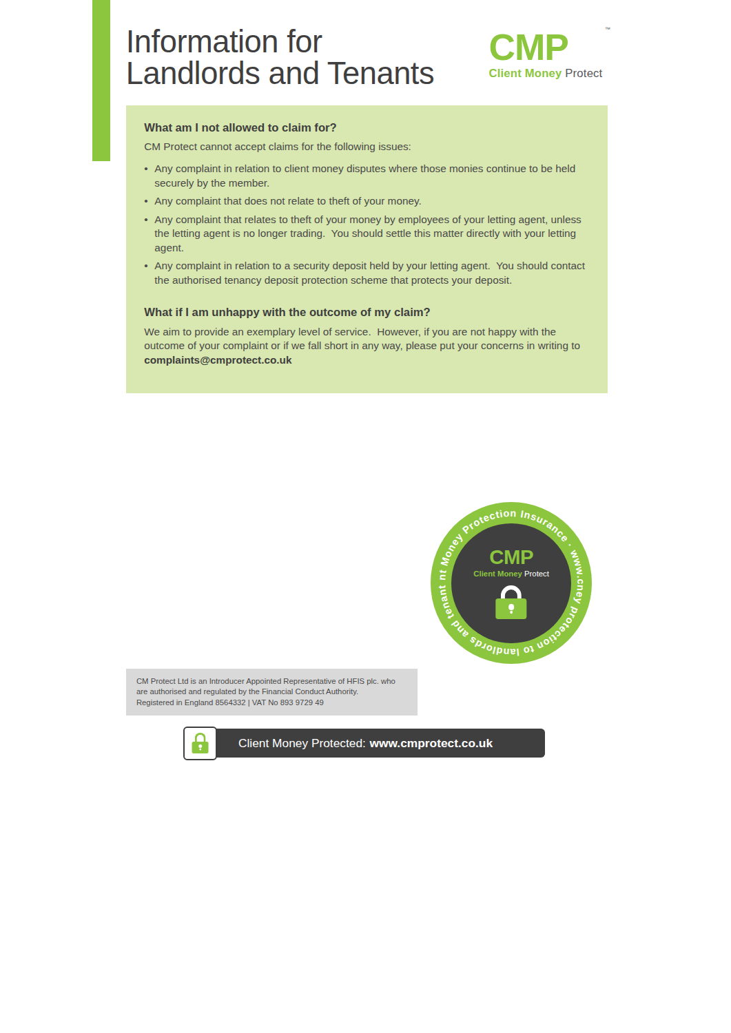Information for
Landlords and Tenants
™
CMP
Client Money Protect
What am I not allowed to claim for?
CM Protect cannot accept claims for the following issues:
Any complaint in relation to client money disputes where those monies continue to be held securely by the member.
Any complaint that does not relate to theft of your money.
Any complaint that relates to theft of your money by employees of your letting agent, unless the letting agent is no longer trading. You should settle this matter directly with your letting agent.
Any complaint in relation to a security deposit held by your letting agent. You should contact the authorised tenancy deposit protection scheme that protects your deposit.
What if I am unhappy with the outcome of my claim?
We aim to provide an exemplary level of service. However, if you are not happy with the outcome of your complaint or if we fall short in any way, please put your concerns in writing to complaints@cmprotect.co.uk
Protected by Client Money Protection Insurance · www.cmprotect.co.uk · Providing client money protection to landlords and tenants of member firms ·
CMP
Client Money Protect
CM Protect Ltd is an Introducer Appointed Representative of HFIS plc. who are authorised and regulated by the Financial Conduct Authority.
Registered in England 8564332 | VAT No 893 9729 49
Client Money Protected: www.cmprotect.co.uk